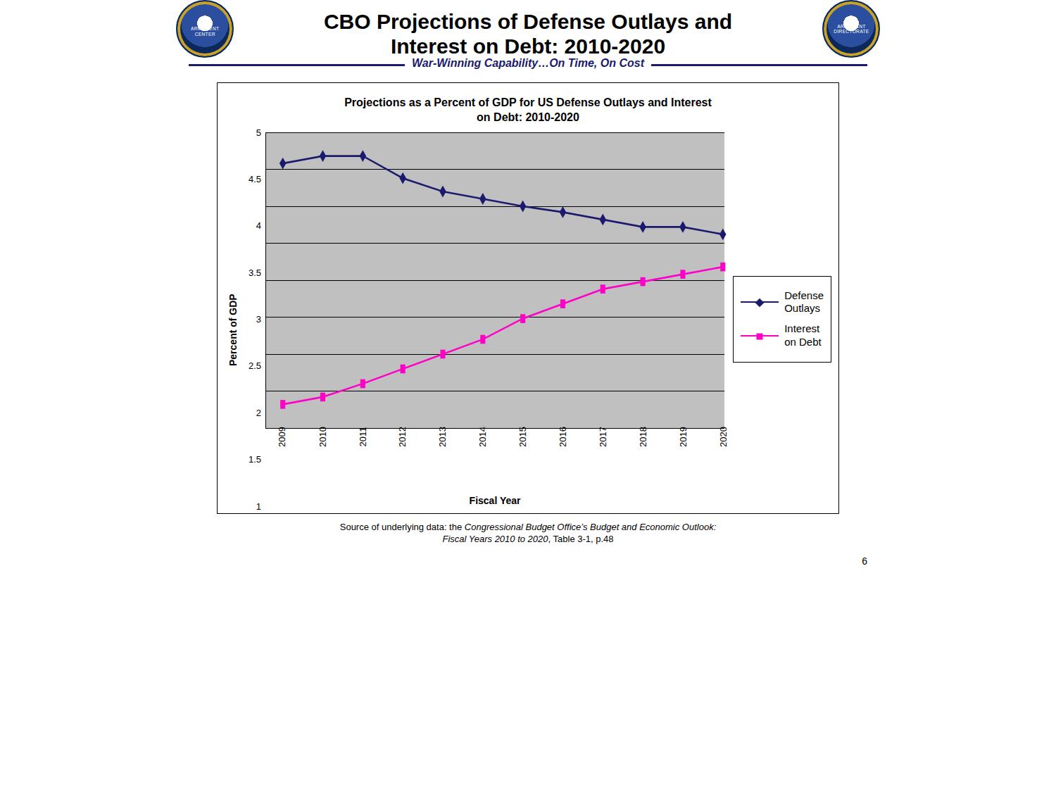AIR
ARMAMENT
CENTER
ARMAMENT
DIRECTORATE
CBO Projections of Defense Outlays and
Interest on Debt: 2010-2020
War-Winning Capability…On Time, On Cost
Projections as a Percent of GDP for US Defense Outlays and Interest
on Debt: 2010-2020
Percent of GDP
5
4.5
4
3.5
3
2.5
2
1.5
1
2009
2010
2011
2012
2013
2014
2015
2016
2017
2018
2019
2020
Fiscal Year
Defense
Outlays
Interest
on Debt
Source of underlying data: the Congressional Budget Office’s Budget and Economic Outlook:
Fiscal Years 2010 to 2020, Table 3-1, p.48
6